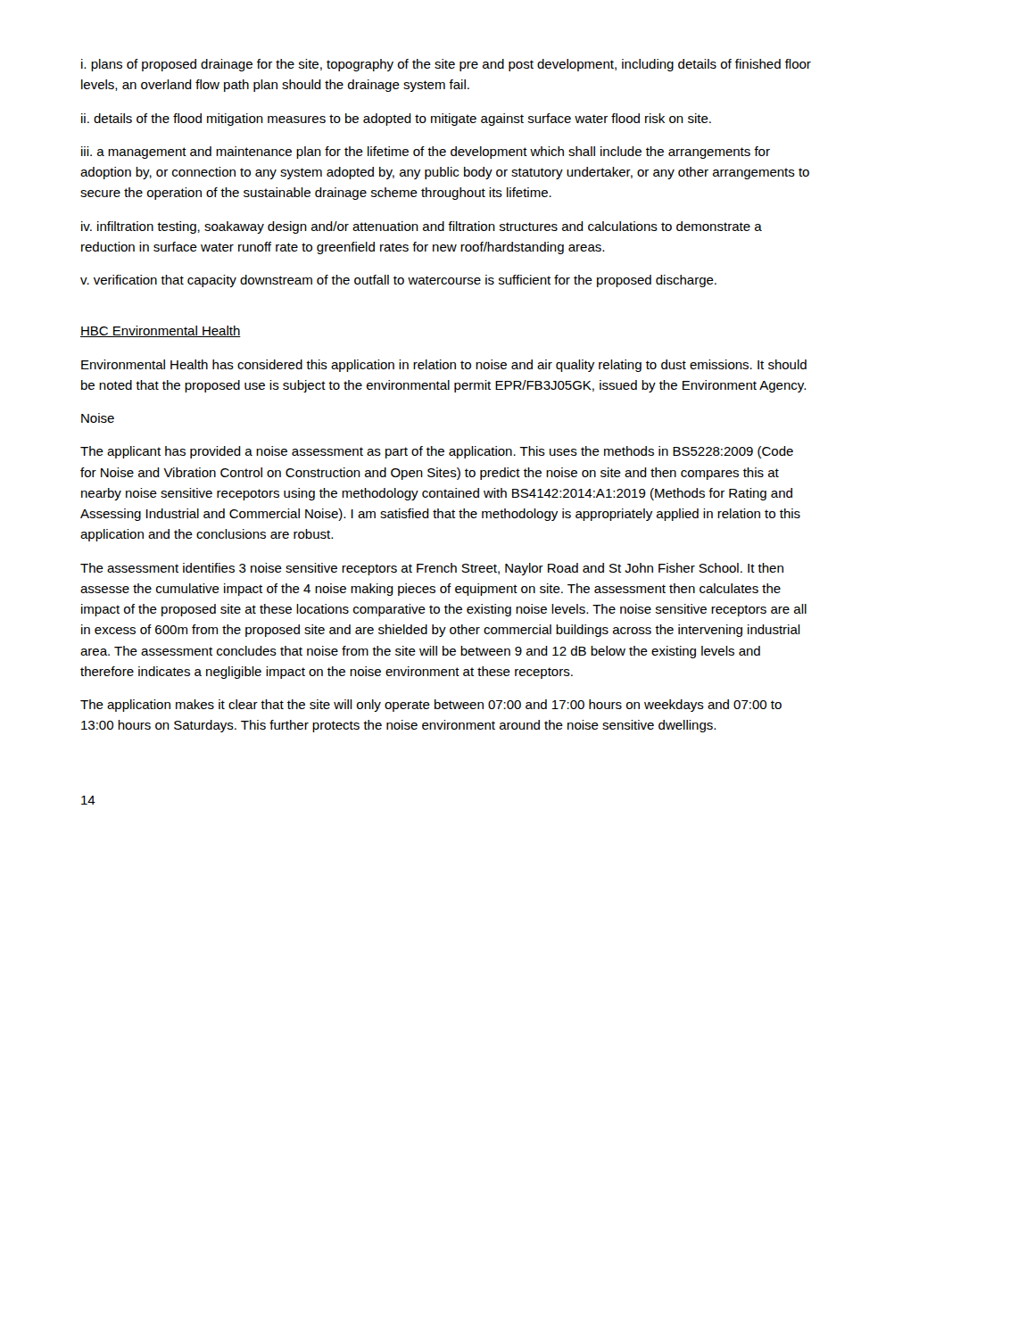i. plans of proposed drainage for the site, topography of the site pre and post development, including details of finished floor levels, an overland flow path plan should the drainage system fail.
ii. details of the flood mitigation measures to be adopted to mitigate against surface water flood risk on site.
iii. a management and maintenance plan for the lifetime of the development which shall include the arrangements for adoption by, or connection to any system adopted by, any public body or statutory undertaker, or any other arrangements to secure the operation of the sustainable drainage scheme throughout its lifetime.
iv. infiltration testing, soakaway design and/or attenuation and filtration structures and calculations to demonstrate a reduction in surface water runoff rate to greenfield rates for new roof/hardstanding areas.
v. verification that capacity downstream of the outfall to watercourse is sufficient for the proposed discharge.
HBC Environmental Health
Environmental Health has considered this application in relation to noise and air quality relating to dust emissions. It should be noted that the proposed use is subject to the environmental permit EPR/FB3J05GK, issued by the Environment Agency.
Noise
The applicant has provided a noise assessment as part of the application. This uses the methods in BS5228:2009 (Code for Noise and Vibration Control on Construction and Open Sites) to predict the noise on site and then compares this at nearby noise sensitive recepotors using the methodology contained with BS4142:2014:A1:2019 (Methods for Rating and Assessing Industrial and Commercial Noise). I am satisfied that the methodology is appropriately applied in relation to this application and the conclusions are robust.
The assessment identifies 3 noise sensitive receptors at French Street, Naylor Road and St John Fisher School. It then assesse the cumulative impact of the 4 noise making pieces of equipment on site. The assessment then calculates the impact of the proposed site at these locations comparative to the existing noise levels. The noise sensitive receptors are all in excess of 600m from the proposed site and are shielded by other commercial buildings across the intervening industrial area. The assessment concludes that noise from the site will be between 9 and 12 dB below the existing levels and therefore indicates a negligible impact on the noise environment at these receptors.
The application makes it clear that the site will only operate between 07:00 and 17:00 hours on weekdays and 07:00 to 13:00 hours on Saturdays. This further protects the noise environment around the noise sensitive dwellings.
14